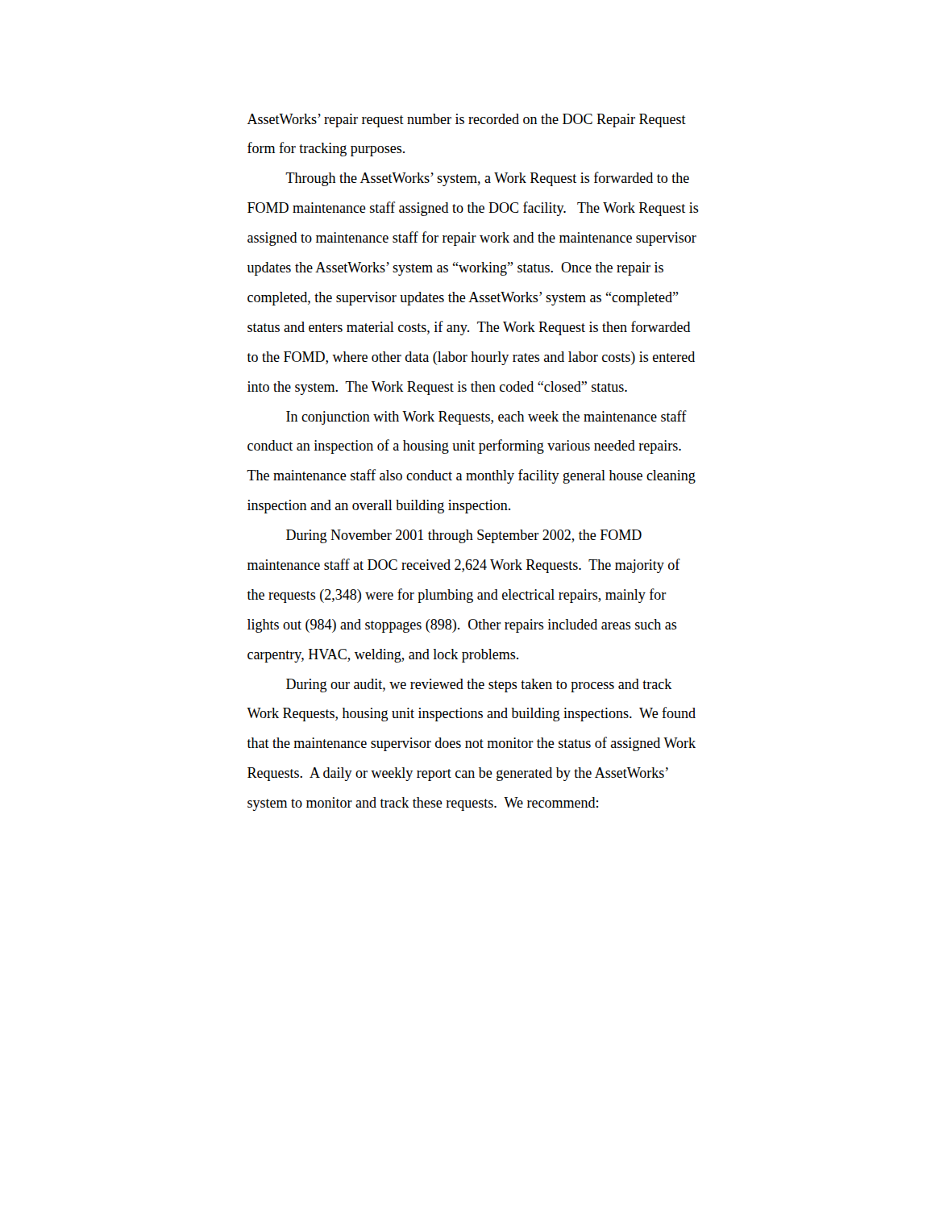AssetWorks’ repair request number is recorded on the DOC Repair Request form for tracking purposes.
Through the AssetWorks’ system, a Work Request is forwarded to the FOMD maintenance staff assigned to the DOC facility. The Work Request is assigned to maintenance staff for repair work and the maintenance supervisor updates the AssetWorks’ system as “working” status. Once the repair is completed, the supervisor updates the AssetWorks’ system as “completed” status and enters material costs, if any. The Work Request is then forwarded to the FOMD, where other data (labor hourly rates and labor costs) is entered into the system. The Work Request is then coded “closed” status.
In conjunction with Work Requests, each week the maintenance staff conduct an inspection of a housing unit performing various needed repairs. The maintenance staff also conduct a monthly facility general house cleaning inspection and an overall building inspection.
During November 2001 through September 2002, the FOMD maintenance staff at DOC received 2,624 Work Requests. The majority of the requests (2,348) were for plumbing and electrical repairs, mainly for lights out (984) and stoppages (898). Other repairs included areas such as carpentry, HVAC, welding, and lock problems.
During our audit, we reviewed the steps taken to process and track Work Requests, housing unit inspections and building inspections. We found that the maintenance supervisor does not monitor the status of assigned Work Requests. A daily or weekly report can be generated by the AssetWorks’ system to monitor and track these requests. We recommend: